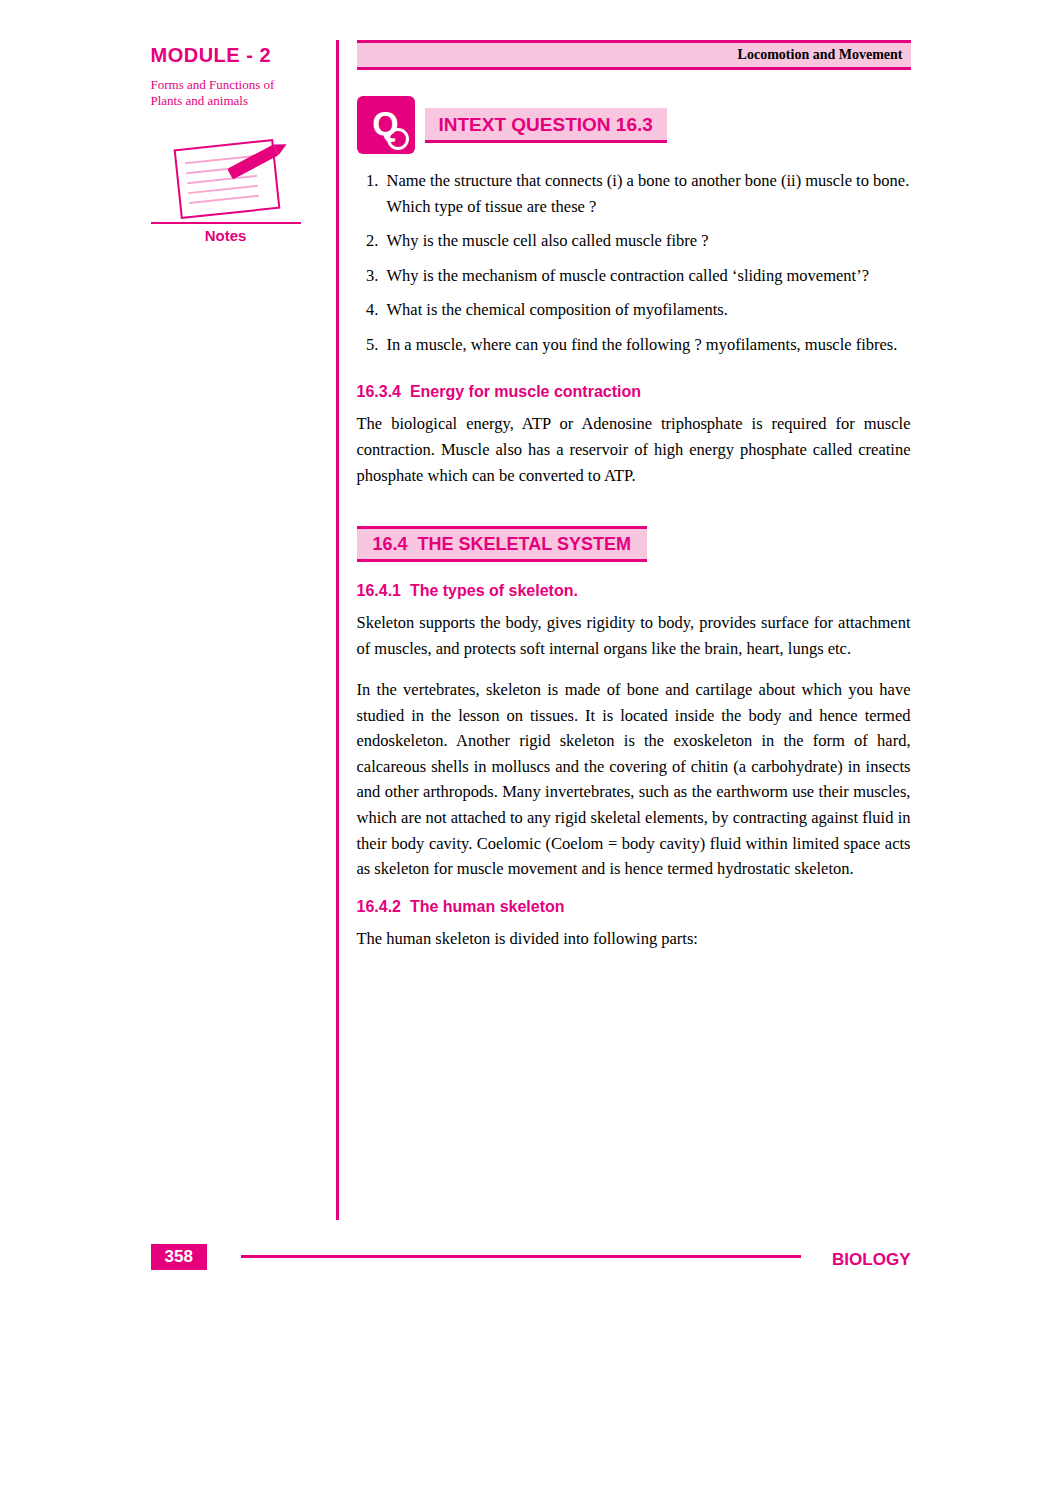MODULE - 2
Forms and Functions of
Plants and animals
Notes
Locomotion and Movement
INTEXT QUESTION 16.3
Name the structure that connects (i) a bone to another bone (ii) muscle to bone. Which type of tissue are these ?
Why is the muscle cell also called muscle fibre ?
Why is the mechanism of muscle contraction called ‘sliding movement’?
What is the chemical composition of myofilaments.
In a muscle, where can you find the following ? myofilaments, muscle fibres.
16.3.4 Energy for muscle contraction
The biological energy, ATP or Adenosine triphosphate is required for muscle contraction. Muscle also has a reservoir of high energy phosphate called creatine phosphate which can be converted to ATP.
16.4 THE SKELETAL SYSTEM
16.4.1 The types of skeleton.
Skeleton supports the body, gives rigidity to body, provides surface for attachment of muscles, and protects soft internal organs like the brain, heart, lungs etc.
In the vertebrates, skeleton is made of bone and cartilage about which you have studied in the lesson on tissues. It is located inside the body and hence termed endoskeleton. Another rigid skeleton is the exoskeleton in the form of hard, calcareous shells in molluscs and the covering of chitin (a carbohydrate) in insects and other arthropods. Many invertebrates, such as the earthworm use their muscles, which are not attached to any rigid skeletal elements, by contracting against fluid in their body cavity. Coelomic (Coelom = body cavity) fluid within limited space acts as skeleton for muscle movement and is hence termed hydrostatic skeleton.
16.4.2 The human skeleton
The human skeleton is divided into following parts:
358
BIOLOGY